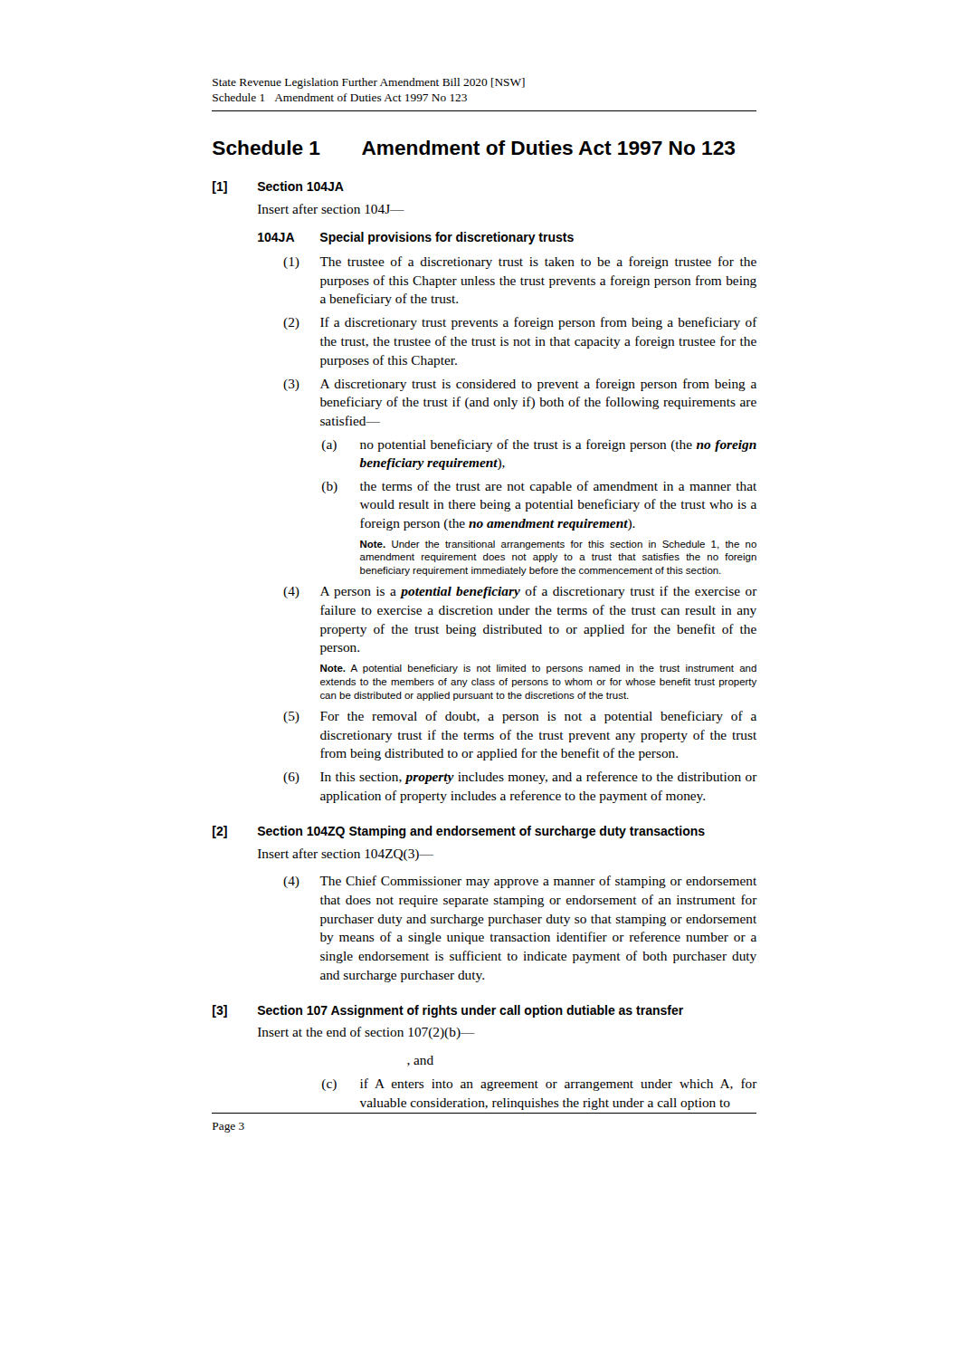State Revenue Legislation Further Amendment Bill 2020 [NSW] Schedule 1 Amendment of Duties Act 1997 No 123
Schedule 1 Amendment of Duties Act 1997 No 123
[1] Section 104JA
Insert after section 104J—
104JASpecial provisions for discretionary trusts
(1) The trustee of a discretionary trust is taken to be a foreign trustee for the purposes of this Chapter unless the trust prevents a foreign person from being a beneficiary of the trust.
(2) If a discretionary trust prevents a foreign person from being a beneficiary of the trust, the trustee of the trust is not in that capacity a foreign trustee for the purposes of this Chapter.
(3) A discretionary trust is considered to prevent a foreign person from being a beneficiary of the trust if (and only if) both of the following requirements are satisfied—
(a) no potential beneficiary of the trust is a foreign person (the no foreign beneficiary requirement),
(b) the terms of the trust are not capable of amendment in a manner that would result in there being a potential beneficiary of the trust who is a foreign person (the no amendment requirement).
Note. Under the transitional arrangements for this section in Schedule 1, the no amendment requirement does not apply to a trust that satisfies the no foreign beneficiary requirement immediately before the commencement of this section.
(4) A person is a potential beneficiary of a discretionary trust if the exercise or failure to exercise a discretion under the terms of the trust can result in any property of the trust being distributed to or applied for the benefit of the person.
Note. A potential beneficiary is not limited to persons named in the trust instrument and extends to the members of any class of persons to whom or for whose benefit trust property can be distributed or applied pursuant to the discretions of the trust.
(5) For the removal of doubt, a person is not a potential beneficiary of a discretionary trust if the terms of the trust prevent any property of the trust from being distributed to or applied for the benefit of the person.
(6) In this section, property includes money, and a reference to the distribution or application of property includes a reference to the payment of money.
[2] Section 104ZQ Stamping and endorsement of surcharge duty transactions
Insert after section 104ZQ(3)—
(4) The Chief Commissioner may approve a manner of stamping or endorsement that does not require separate stamping or endorsement of an instrument for purchaser duty and surcharge purchaser duty so that stamping or endorsement by means of a single unique transaction identifier or reference number or a single endorsement is sufficient to indicate payment of both purchaser duty and surcharge purchaser duty.
[3] Section 107 Assignment of rights under call option dutiable as transfer
Insert at the end of section 107(2)(b)—
, and
(c) if A enters into an agreement or arrangement under which A, for valuable consideration, relinquishes the right under a call option to
Page 3